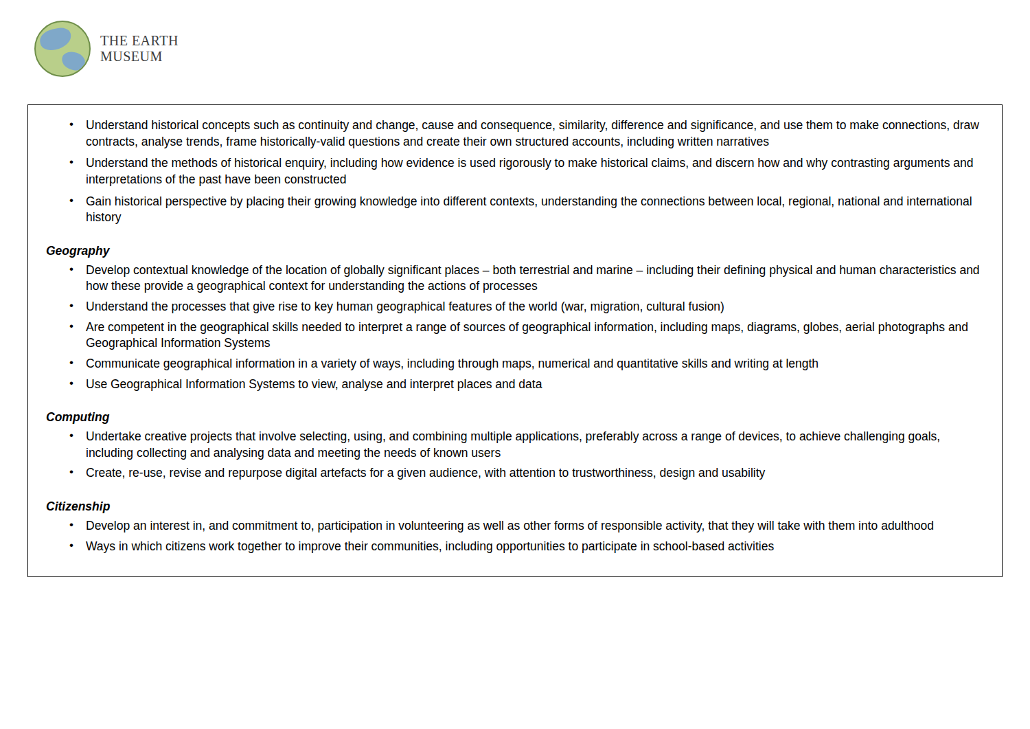The Earth
Museum
Understand historical concepts such as continuity and change, cause and consequence, similarity, difference and significance, and use them to make connections, draw contracts, analyse trends, frame historically-valid questions and create their own structured accounts, including written narratives
Understand the methods of historical enquiry, including how evidence is used rigorously to make historical claims, and discern how and why contrasting arguments and interpretations of the past have been constructed
Gain historical perspective by placing their growing knowledge into different contexts, understanding the connections between local, regional, national and international history
Geography
Develop contextual knowledge of the location of globally significant places – both terrestrial and marine – including their defining physical and human characteristics and how these provide a geographical context for understanding the actions of processes
Understand the processes that give rise to key human geographical features of the world (war, migration, cultural fusion)
Are competent in the geographical skills needed to interpret a range of sources of geographical information, including maps, diagrams, globes, aerial photographs and Geographical Information Systems
Communicate geographical information in a variety of ways, including through maps, numerical and quantitative skills and writing at length
Use Geographical Information Systems to view, analyse and interpret places and data
Computing
Undertake creative projects that involve selecting, using, and combining multiple applications, preferably across a range of devices, to achieve challenging goals, including collecting and analysing data and meeting the needs of known users
Create, re-use, revise and repurpose digital artefacts for a given audience, with attention to trustworthiness, design and usability
Citizenship
Develop an interest in, and commitment to, participation in volunteering as well as other forms of responsible activity, that they will take with them into adulthood
Ways in which citizens work together to improve their communities, including opportunities to participate in school-based activities